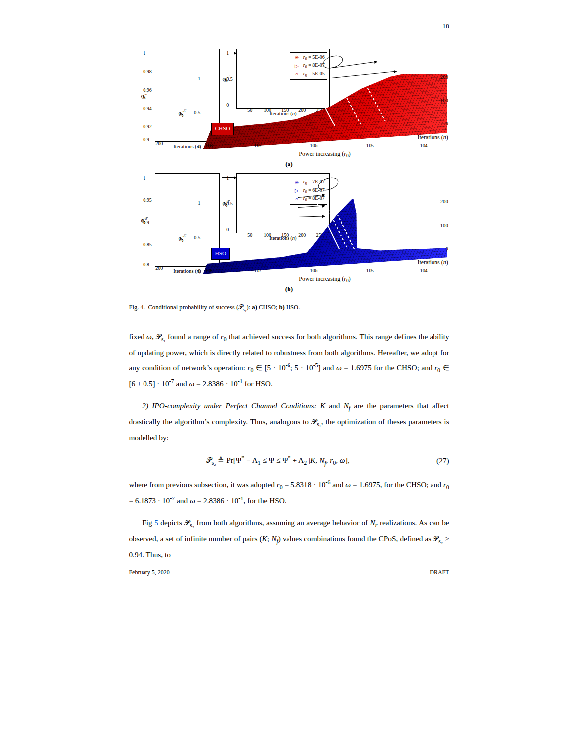18
𝒫s₁ 1 0.98 0.96 0.94 0.92 0.9 200 250 Iterations (n)
𝒫s₁ 1 0.5 0 50 100 150 200 250 Iterations (n)
✳r 0 = 5E-06
▷r 0 = 8E-07
○r 0 = 5E-05
𝒫s₁ 1 0.5 0
CHSO
200 100 0 Iterations (n)
10-8 10-7 10-6 10-5 10-4
Power increasing (r 0)
(a)
𝒫s₁ 1 0.95 0.9 0.85 0.8 200 250 Iterations (n)
𝒫s₁ 1 0.5 0 50 100 150 200 250 Iterations (n)
✳r 0 = 7E-07
▷r 0 = 6E-07
○r 0 = 8E-07
𝒫s₁ 1 0.5 0
HSO
200 100 0 Iterations (n)
10-8 10-7 10-6 10-5 10-4
Power increasing (r 0)
(b)
Fig. 4. Conditional probability of success (𝒫s₁): a) CHSO; b) HSO.
fixed ω, 𝒫s₁ found a range of r 0 that achieved success for both algorithms. This range defines the ability of updating power, which is directly related to robustness from both algorithms. Hereafter, we adopt for any condition of network’s operation: r 0 ∈ [5 · 10-6; 5 · 10-5] and ω = 1.6975 for the CHSO; and r 0 ∈ [6 ± 0.5] · 10-7 and ω = 2.8386 · 10-1 for HSO.
2) IPO-complexity under Perfect Channel Conditions: K and Nf are the parameters that affect drastically the algorithm’s complexity. Thus, analogous to 𝒫s₁, the optimization of theses parameters is modelled by:
𝒫s₂ ≜ Pr[Ψ* − Λ1 ≤ Ψ ≤ Ψ* + Λ2 |K, Nf, r 0, ω],
(27)
where from previous subsection, it was adopted r 0 = 5.8318 · 10-6 and ω = 1.6975, for the CHSO; and r 0 = 6.1873 · 10-7 and ω = 2.8386 · 10-1, for the HSO.
Fig 5 depicts 𝒫s₂ from both algorithms, assuming an average behavior of Nr realizations. As can be observed, a set of infinite number of pairs (K; Nf) values combinations found the CPoS, defined as 𝒫s₂ ≥ 0.94. Thus, to
February 5, 2020 DRAFT